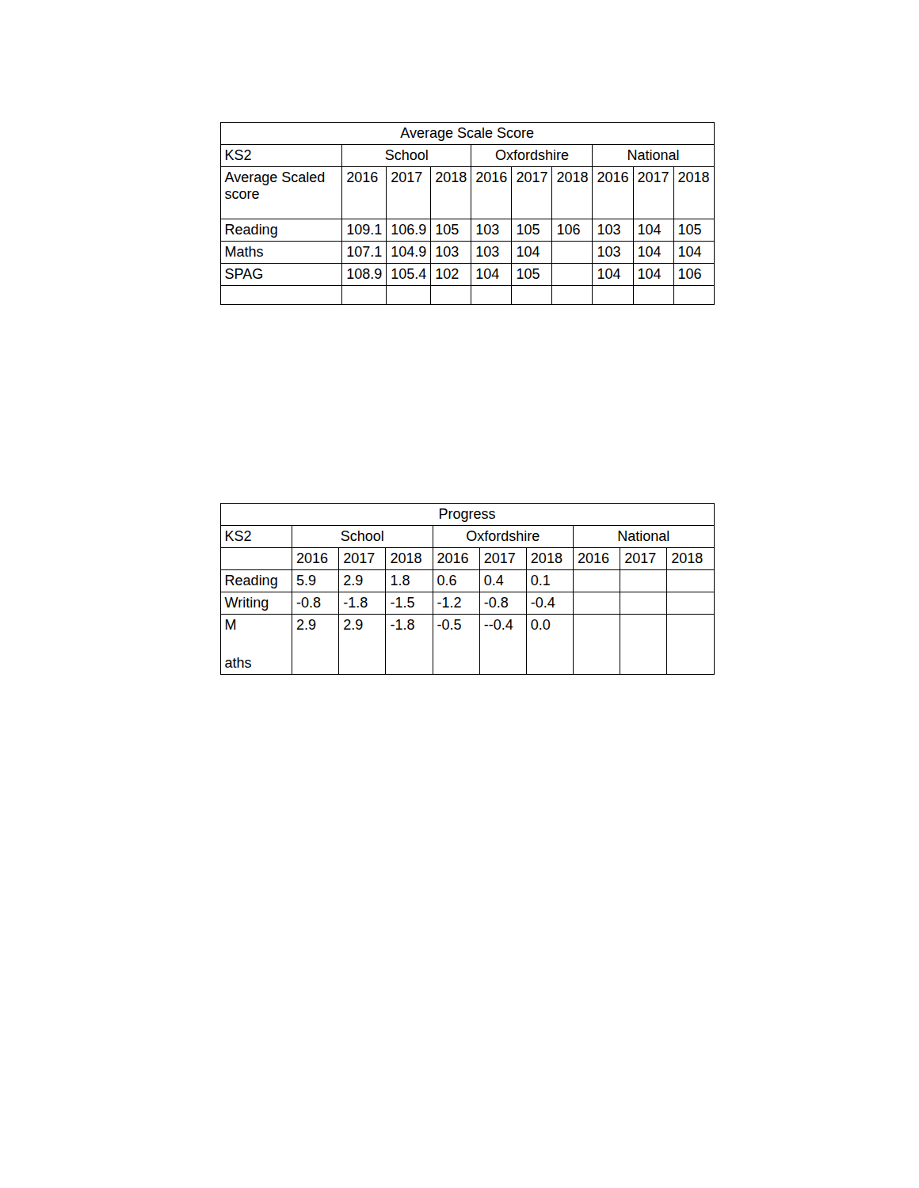| Average Scale Score |
| KS2 | School | Oxfordshire | National |
| Average Scaled score | 2016 | 2017 | 2018 | 2016 | 2017 | 2018 | 2016 | 2017 | 2018 |
| Reading | 109.1 | 106.9 | 105 | 103 | 105 | 106 | 103 | 104 | 105 |
| Maths | 107.1 | 104.9 | 103 | 103 | 104 | | 103 | 104 | 104 |
| SPAG | 108.9 | 105.4 | 102 | 104 | 105 | | 104 | 104 | 106 |
| Progress |
| KS2 | School | Oxfordshire | National |
| | 2016 | 2017 | 2018 | 2016 | 2017 | 2018 | 2016 | 2017 | 2018 |
| Reading | 5.9 | 2.9 | 1.8 | 0.6 | 0.4 | 0.1 | | | |
| Writing | -0.8 | -1.8 | -1.5 | -1.2 | -0.8 | -0.4 | | | |
| M aths | 2.9 | 2.9 | -1.8 | -0.5 | --0.4 | 0.0 | | | |